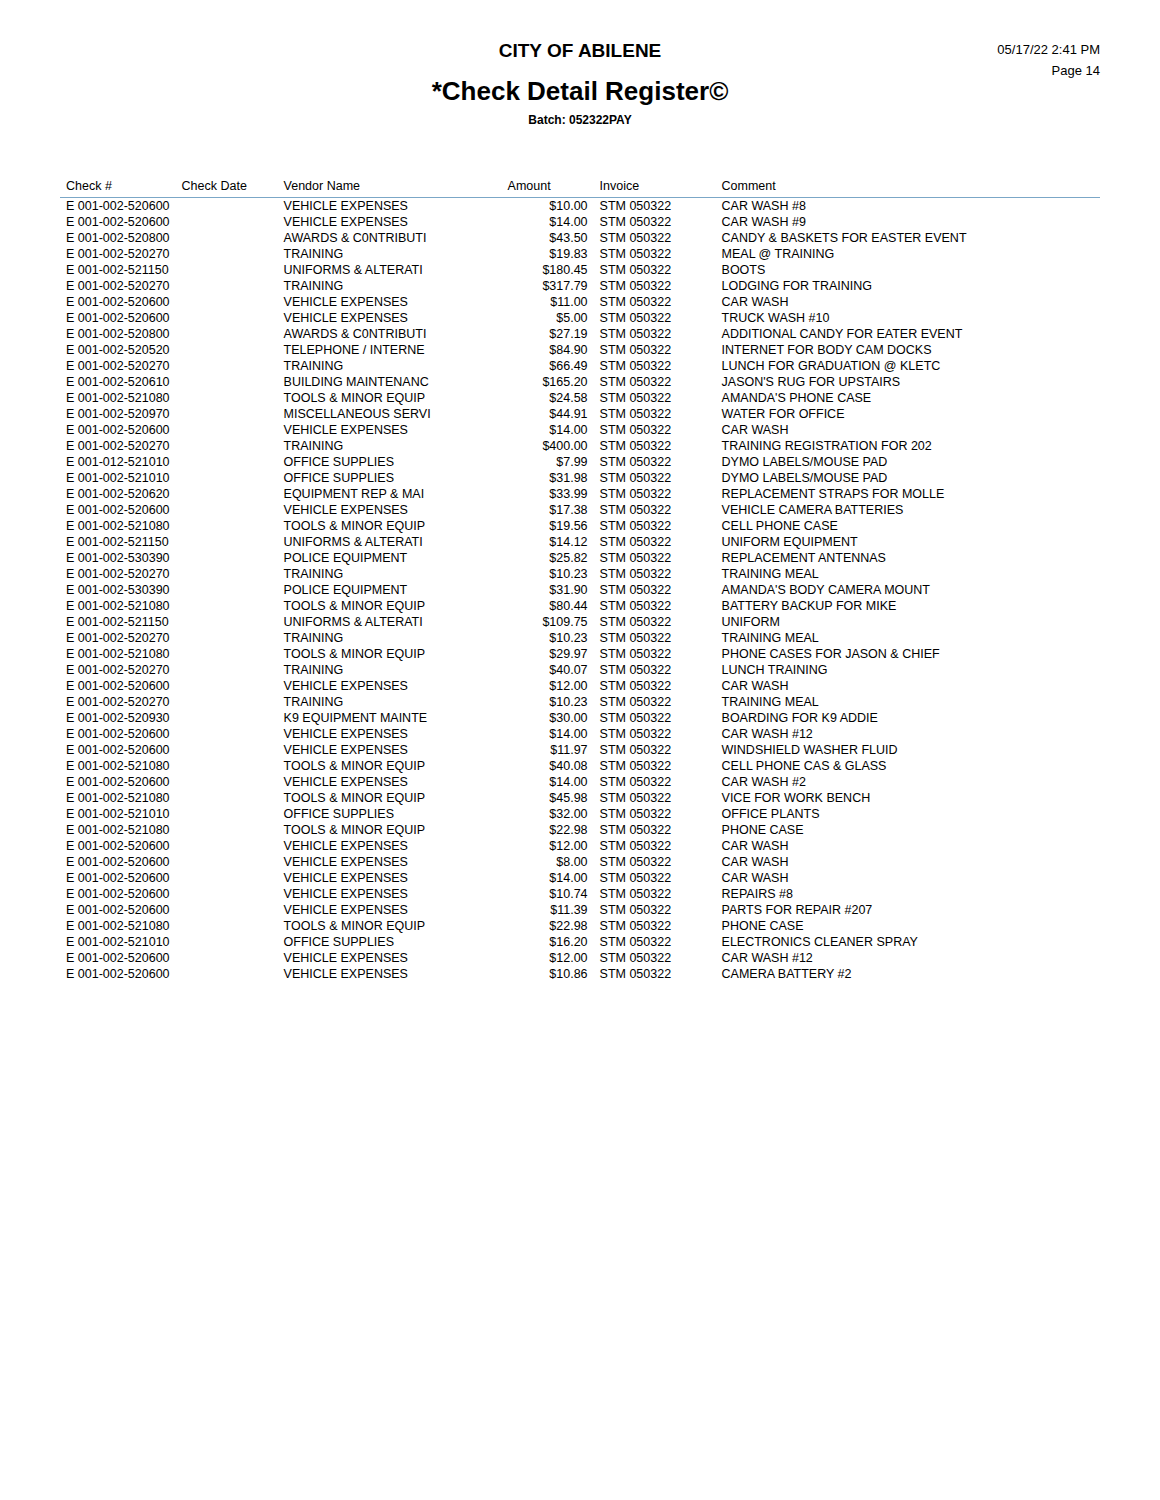05/17/22 2:41 PM
Page 14
CITY OF ABILENE
*Check Detail Register©
Batch: 052322PAY
| Check # | Check Date | Vendor Name | Amount | Invoice | Comment |
| --- | --- | --- | --- | --- | --- |
| E 001-002-520600 | | VEHICLE EXPENSES | $10.00 | STM 050322 | CAR WASH #8 |
| E 001-002-520600 | | VEHICLE EXPENSES | $14.00 | STM 050322 | CAR WASH #9 |
| E 001-002-520800 | | AWARDS & C0NTRIBUTI | $43.50 | STM 050322 | CANDY & BASKETS FOR EASTER EVENT |
| E 001-002-520270 | | TRAINING | $19.83 | STM 050322 | MEAL @ TRAINING |
| E 001-002-521150 | | UNIFORMS & ALTERATI | $180.45 | STM 050322 | BOOTS |
| E 001-002-520270 | | TRAINING | $317.79 | STM 050322 | LODGING FOR TRAINING |
| E 001-002-520600 | | VEHICLE EXPENSES | $11.00 | STM 050322 | CAR WASH |
| E 001-002-520600 | | VEHICLE EXPENSES | $5.00 | STM 050322 | TRUCK WASH #10 |
| E 001-002-520800 | | AWARDS & C0NTRIBUTI | $27.19 | STM 050322 | ADDITIONAL CANDY FOR EATER EVENT |
| E 001-002-520520 | | TELEPHONE / INTERNE | $84.90 | STM 050322 | INTERNET FOR BODY CAM DOCKS |
| E 001-002-520270 | | TRAINING | $66.49 | STM 050322 | LUNCH FOR GRADUATION @ KLETC |
| E 001-002-520610 | | BUILDING MAINTENANC | $165.20 | STM 050322 | JASON'S RUG FOR UPSTAIRS |
| E 001-002-521080 | | TOOLS & MINOR EQUIP | $24.58 | STM 050322 | AMANDA'S PHONE CASE |
| E 001-002-520970 | | MISCELLANEOUS SERVI | $44.91 | STM 050322 | WATER FOR OFFICE |
| E 001-002-520600 | | VEHICLE EXPENSES | $14.00 | STM 050322 | CAR WASH |
| E 001-002-520270 | | TRAINING | $400.00 | STM 050322 | TRAINING REGISTRATION FOR 202 |
| E 001-012-521010 | | OFFICE SUPPLIES | $7.99 | STM 050322 | DYMO LABELS/MOUSE PAD |
| E 001-002-521010 | | OFFICE SUPPLIES | $31.98 | STM 050322 | DYMO LABELS/MOUSE PAD |
| E 001-002-520620 | | EQUIPMENT REP & MAI | $33.99 | STM 050322 | REPLACEMENT STRAPS FOR MOLLE |
| E 001-002-520600 | | VEHICLE EXPENSES | $17.38 | STM 050322 | VEHICLE CAMERA BATTERIES |
| E 001-002-521080 | | TOOLS & MINOR EQUIP | $19.56 | STM 050322 | CELL PHONE CASE |
| E 001-002-521150 | | UNIFORMS & ALTERATI | $14.12 | STM 050322 | UNIFORM EQUIPMENT |
| E 001-002-530390 | | POLICE EQUIPMENT | $25.82 | STM 050322 | REPLACEMENT ANTENNAS |
| E 001-002-520270 | | TRAINING | $10.23 | STM 050322 | TRAINING MEAL |
| E 001-002-530390 | | POLICE EQUIPMENT | $31.90 | STM 050322 | AMANDA'S BODY CAMERA MOUNT |
| E 001-002-521080 | | TOOLS & MINOR EQUIP | $80.44 | STM 050322 | BATTERY BACKUP FOR MIKE |
| E 001-002-521150 | | UNIFORMS & ALTERATI | $109.75 | STM 050322 | UNIFORM |
| E 001-002-520270 | | TRAINING | $10.23 | STM 050322 | TRAINING MEAL |
| E 001-002-521080 | | TOOLS & MINOR EQUIP | $29.97 | STM 050322 | PHONE CASES FOR JASON & CHIEF |
| E 001-002-520270 | | TRAINING | $40.07 | STM 050322 | LUNCH TRAINING |
| E 001-002-520600 | | VEHICLE EXPENSES | $12.00 | STM 050322 | CAR WASH |
| E 001-002-520270 | | TRAINING | $10.23 | STM 050322 | TRAINING MEAL |
| E 001-002-520930 | | K9 EQUIPMENT MAINTE | $30.00 | STM 050322 | BOARDING FOR K9 ADDIE |
| E 001-002-520600 | | VEHICLE EXPENSES | $14.00 | STM 050322 | CAR WASH #12 |
| E 001-002-520600 | | VEHICLE EXPENSES | $11.97 | STM 050322 | WINDSHIELD WASHER FLUID |
| E 001-002-521080 | | TOOLS & MINOR EQUIP | $40.08 | STM 050322 | CELL PHONE CAS & GLASS |
| E 001-002-520600 | | VEHICLE EXPENSES | $14.00 | STM 050322 | CAR WASH #2 |
| E 001-002-521080 | | TOOLS & MINOR EQUIP | $45.98 | STM 050322 | VICE FOR WORK BENCH |
| E 001-002-521010 | | OFFICE SUPPLIES | $32.00 | STM 050322 | OFFICE PLANTS |
| E 001-002-521080 | | TOOLS & MINOR EQUIP | $22.98 | STM 050322 | PHONE CASE |
| E 001-002-520600 | | VEHICLE EXPENSES | $12.00 | STM 050322 | CAR WASH |
| E 001-002-520600 | | VEHICLE EXPENSES | $8.00 | STM 050322 | CAR WASH |
| E 001-002-520600 | | VEHICLE EXPENSES | $14.00 | STM 050322 | CAR WASH |
| E 001-002-520600 | | VEHICLE EXPENSES | $10.74 | STM 050322 | REPAIRS #8 |
| E 001-002-520600 | | VEHICLE EXPENSES | $11.39 | STM 050322 | PARTS FOR REPAIR #207 |
| E 001-002-521080 | | TOOLS & MINOR EQUIP | $22.98 | STM 050322 | PHONE CASE |
| E 001-002-521010 | | OFFICE SUPPLIES | $16.20 | STM 050322 | ELECTRONICS CLEANER SPRAY |
| E 001-002-520600 | | VEHICLE EXPENSES | $12.00 | STM 050322 | CAR WASH #12 |
| E 001-002-520600 | | VEHICLE EXPENSES | $10.86 | STM 050322 | CAMERA BATTERY #2 |